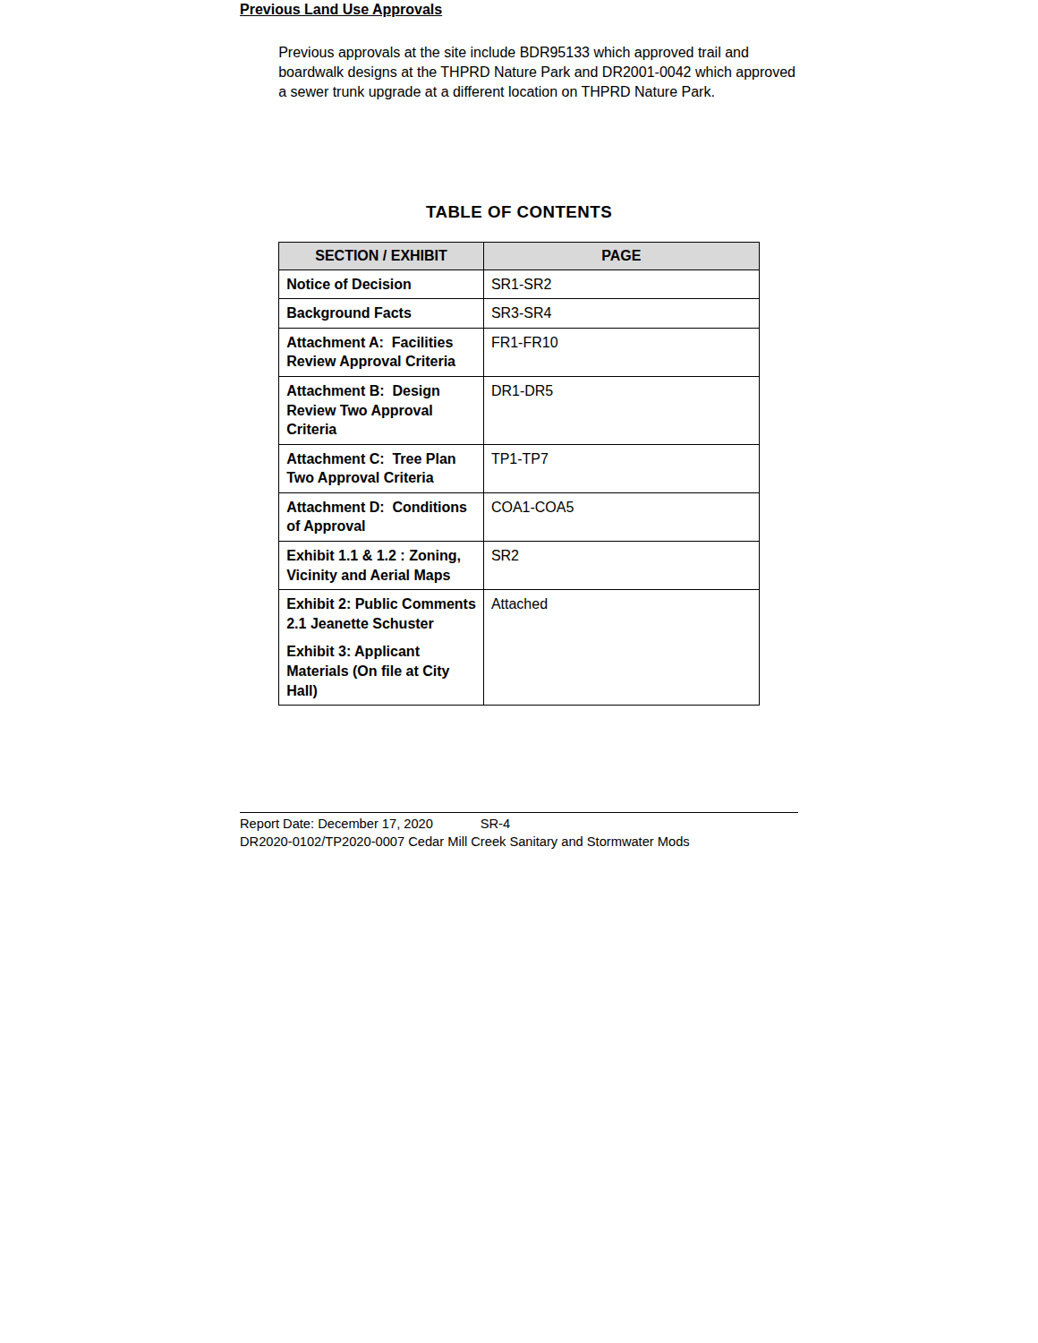Previous Land Use Approvals
Previous approvals at the site include BDR95133 which approved trail and boardwalk designs at the THPRD Nature Park and DR2001-0042 which approved a sewer trunk upgrade at a different location on THPRD Nature Park.
TABLE OF CONTENTS
| SECTION / EXHIBIT | PAGE |
| --- | --- |
| Notice of Decision | SR1-SR2 |
| Background Facts | SR3-SR4 |
| Attachment A: Facilities Review Approval Criteria | FR1-FR10 |
| Attachment B: Design Review Two Approval Criteria | DR1-DR5 |
| Attachment C: Tree Plan Two Approval Criteria | TP1-TP7 |
| Attachment D: Conditions of Approval | COA1-COA5 |
| Exhibit 1.1 & 1.2 : Zoning, Vicinity and Aerial Maps | SR2 |
| Exhibit 2: Public Comments 2.1 Jeanette Schuster | Attached |
| Exhibit 3: Applicant Materials (On file at City Hall) | |
Report Date: December 17, 2020SR-4 DR2020-0102/TP2020-0007 Cedar Mill Creek Sanitary and Stormwater Mods